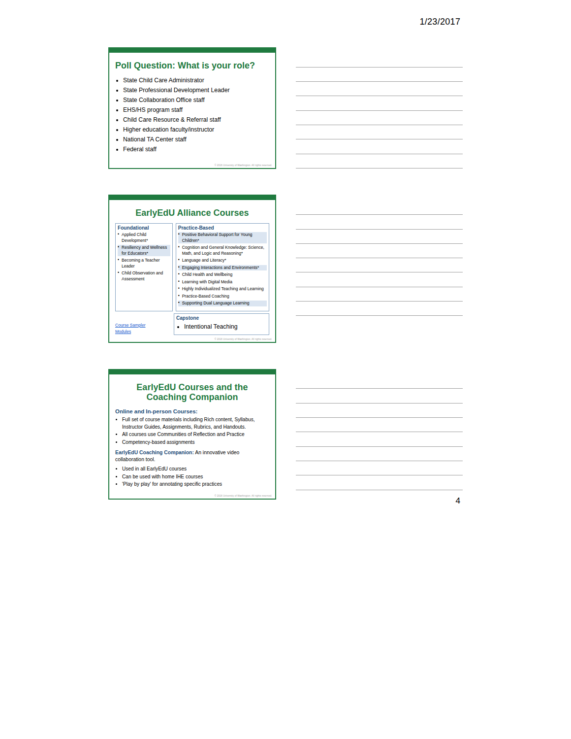1/23/2017
Poll Question: What is your role?
State Child Care Administrator
State Professional Development Leader
State Collaboration Office staff
EHS/HS program staff
Child Care Resource & Referral staff
Higher education faculty/instructor
National TA Center staff
Federal staff
© 2016 University of Washington. All rights reserved.
EarlyEdU Alliance Courses
Foundational
Applied Child Development*
Resiliency and Wellness for Educators*
Becoming a Teacher Leader
Child Observation and Assessment
Practice-Based
Positive Behavioral Support for Young Children*
Cognition and General Knowledge: Science, Math, and Logic and Reasoning*
Language and Literacy*
Engaging Interactions and Environments*
Child Health and Wellbeing
Learning with Digital Media
Highly Individualized Teaching and Learning
Practice-Based Coaching
Supporting Dual Language Learning
Course Sampler
Modules
Capstone
Intentional Teaching
© 2016 University of Washington. All rights reserved.
EarlyEdU Courses and the Coaching Companion
Online and In-person Courses:
Full set of course materials including Rich content, Syllabus, Instructor Guides, Assignments, Rubrics, and Handouts.
All courses use Communities of Reflection and Practice
Competency-based assignments
EarlyEdU Coaching Companion: An innovative video collaboration tool.
Used in all EarlyEdU courses
Can be used with home IHE courses
'Play by play' for annotating specific practices
© 2016 University of Washington. All rights reserved.
4